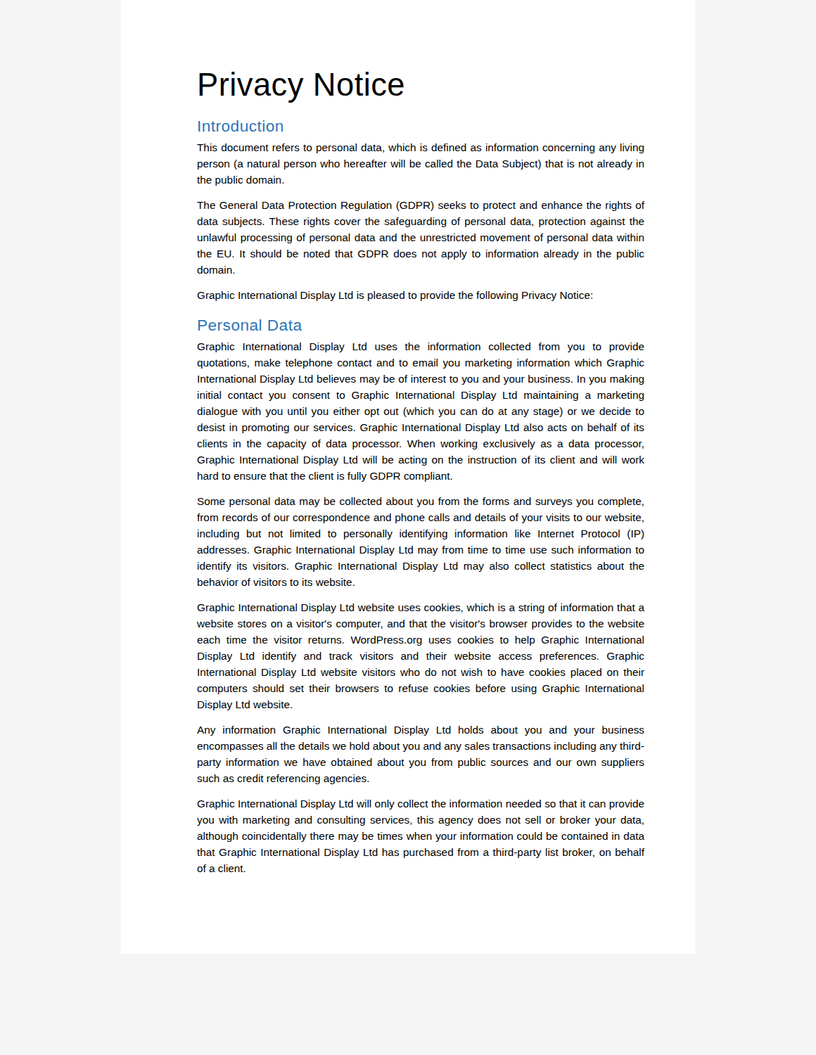Privacy Notice
Introduction
This document refers to personal data, which is defined as information concerning any living person (a natural person who hereafter will be called the Data Subject) that is not already in the public domain.
The General Data Protection Regulation (GDPR) seeks to protect and enhance the rights of data subjects. These rights cover the safeguarding of personal data, protection against the unlawful processing of personal data and the unrestricted movement of personal data within the EU. It should be noted that GDPR does not apply to information already in the public domain.
Graphic International Display Ltd is pleased to provide the following Privacy Notice:
Personal Data
Graphic International Display Ltd uses the information collected from you to provide quotations, make telephone contact and to email you marketing information which Graphic International Display Ltd believes may be of interest to you and your business. In you making initial contact you consent to Graphic International Display Ltd maintaining a marketing dialogue with you until you either opt out (which you can do at any stage) or we decide to desist in promoting our services. Graphic International Display Ltd also acts on behalf of its clients in the capacity of data processor. When working exclusively as a data processor, Graphic International Display Ltd will be acting on the instruction of its client and will work hard to ensure that the client is fully GDPR compliant.
Some personal data may be collected about you from the forms and surveys you complete, from records of our correspondence and phone calls and details of your visits to our website, including but not limited to personally identifying information like Internet Protocol (IP) addresses. Graphic International Display Ltd may from time to time use such information to identify its visitors. Graphic International Display Ltd may also collect statistics about the behavior of visitors to its website.
Graphic International Display Ltd website uses cookies, which is a string of information that a website stores on a visitor's computer, and that the visitor's browser provides to the website each time the visitor returns. WordPress.org uses cookies to help Graphic International Display Ltd identify and track visitors and their website access preferences. Graphic International Display Ltd website visitors who do not wish to have cookies placed on their computers should set their browsers to refuse cookies before using Graphic International Display Ltd website.
Any information Graphic International Display Ltd holds about you and your business encompasses all the details we hold about you and any sales transactions including any third-party information we have obtained about you from public sources and our own suppliers such as credit referencing agencies.
Graphic International Display Ltd will only collect the information needed so that it can provide you with marketing and consulting services, this agency does not sell or broker your data, although coincidentally there may be times when your information could be contained in data that Graphic International Display Ltd has purchased from a third-party list broker, on behalf of a client.